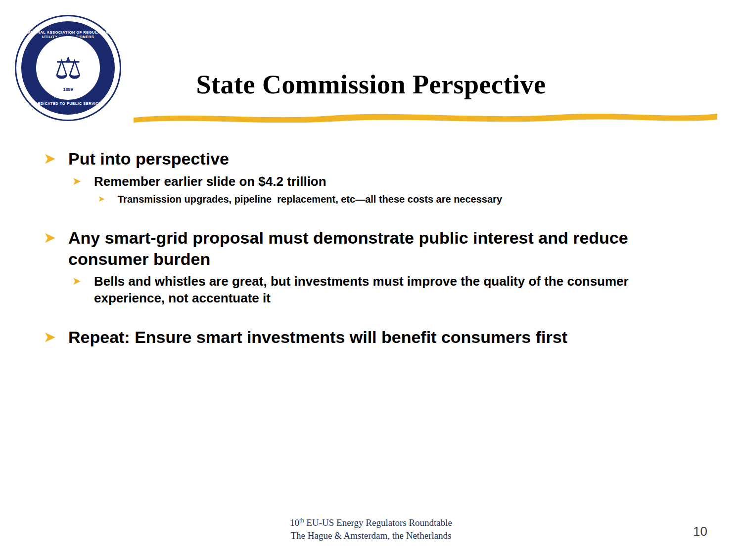NATIONAL ASSOCIATION OF REGULATORY UTILITY COMMISSIONERS
⚖
1889
★ ★ ★
DEDICATED TO PUBLIC SERVICE
State Commission Perspective
Put into perspective
Remember earlier slide on $4.2 trillion
Transmission upgrades, pipeline replacement, etc—all these costs are necessary
Any smart-grid proposal must demonstrate public interest and reduce consumer burden
Bells and whistles are great, but investments must improve the quality of the consumer experience, not accentuate it
Repeat: Ensure smart investments will benefit consumers first
10th EU-US Energy Regulators Roundtable
The Hague & Amsterdam, the Netherlands
10